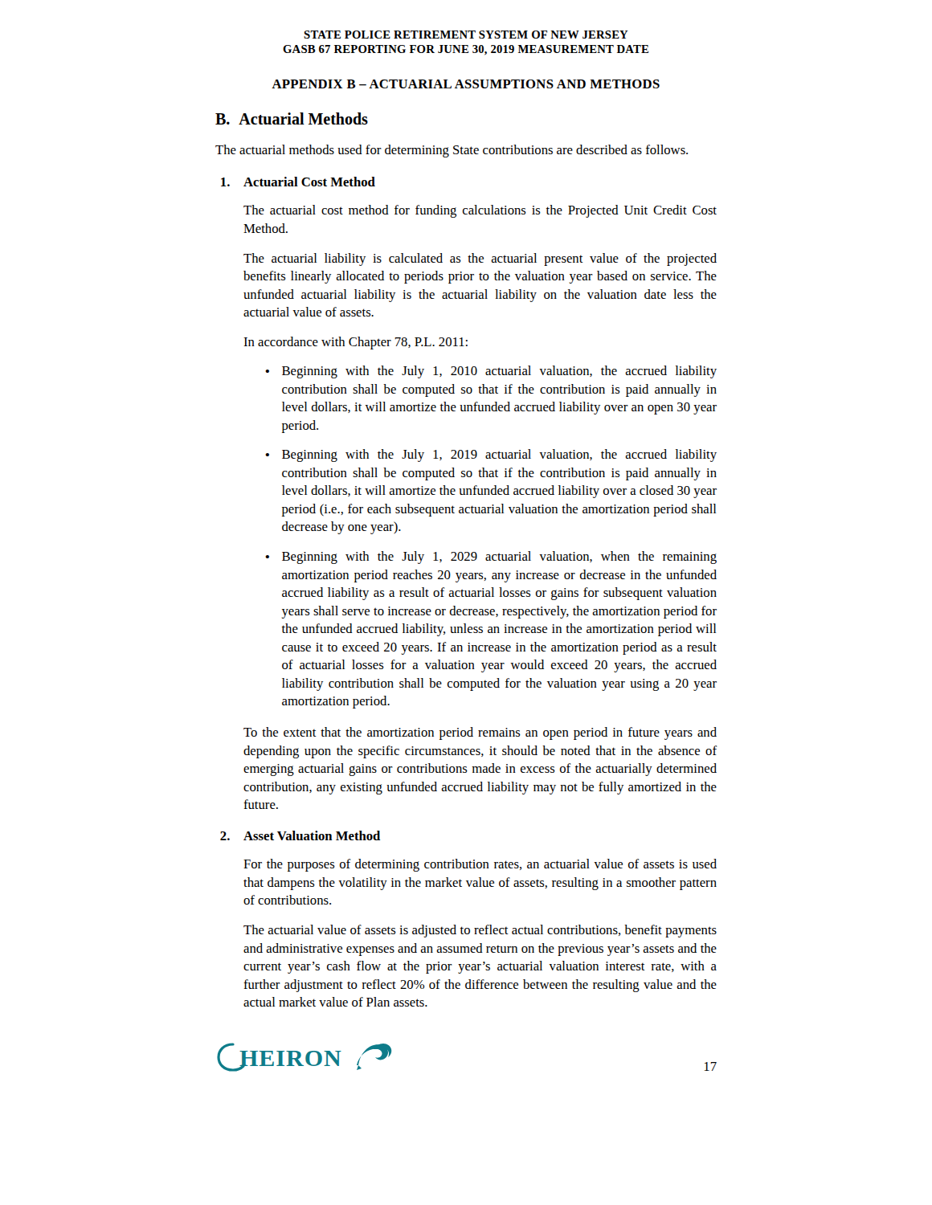STATE POLICE RETIREMENT SYSTEM OF NEW JERSEY GASB 67 REPORTING FOR JUNE 30, 2019 MEASUREMENT DATE
APPENDIX B – ACTUARIAL ASSUMPTIONS AND METHODS
B. Actuarial Methods
The actuarial methods used for determining State contributions are described as follows.
1.
Actuarial Cost Method
The actuarial cost method for funding calculations is the Projected Unit Credit Cost Method.
The actuarial liability is calculated as the actuarial present value of the projected benefits linearly allocated to periods prior to the valuation year based on service. The unfunded actuarial liability is the actuarial liability on the valuation date less the actuarial value of assets.
In accordance with Chapter 78, P.L. 2011:
Beginning with the July 1, 2010 actuarial valuation, the accrued liability contribution shall be computed so that if the contribution is paid annually in level dollars, it will amortize the unfunded accrued liability over an open 30 year period.
Beginning with the July 1, 2019 actuarial valuation, the accrued liability contribution shall be computed so that if the contribution is paid annually in level dollars, it will amortize the unfunded accrued liability over a closed 30 year period (i.e., for each subsequent actuarial valuation the amortization period shall decrease by one year).
Beginning with the July 1, 2029 actuarial valuation, when the remaining amortization period reaches 20 years, any increase or decrease in the unfunded accrued liability as a result of actuarial losses or gains for subsequent valuation years shall serve to increase or decrease, respectively, the amortization period for the unfunded accrued liability, unless an increase in the amortization period will cause it to exceed 20 years. If an increase in the amortization period as a result of actuarial losses for a valuation year would exceed 20 years, the accrued liability contribution shall be computed for the valuation year using a 20 year amortization period.
To the extent that the amortization period remains an open period in future years and depending upon the specific circumstances, it should be noted that in the absence of emerging actuarial gains or contributions made in excess of the actuarially determined contribution, any existing unfunded accrued liability may not be fully amortized in the future.
2.
Asset Valuation Method
For the purposes of determining contribution rates, an actuarial value of assets is used that dampens the volatility in the market value of assets, resulting in a smoother pattern of contributions.
The actuarial value of assets is adjusted to reflect actual contributions, benefit payments and administrative expenses and an assumed return on the previous year’s assets and the current year’s cash flow at the prior year’s actuarial valuation interest rate, with a further adjustment to reflect 20% of the difference between the resulting value and the actual market value of Plan assets.
HEIRON
17